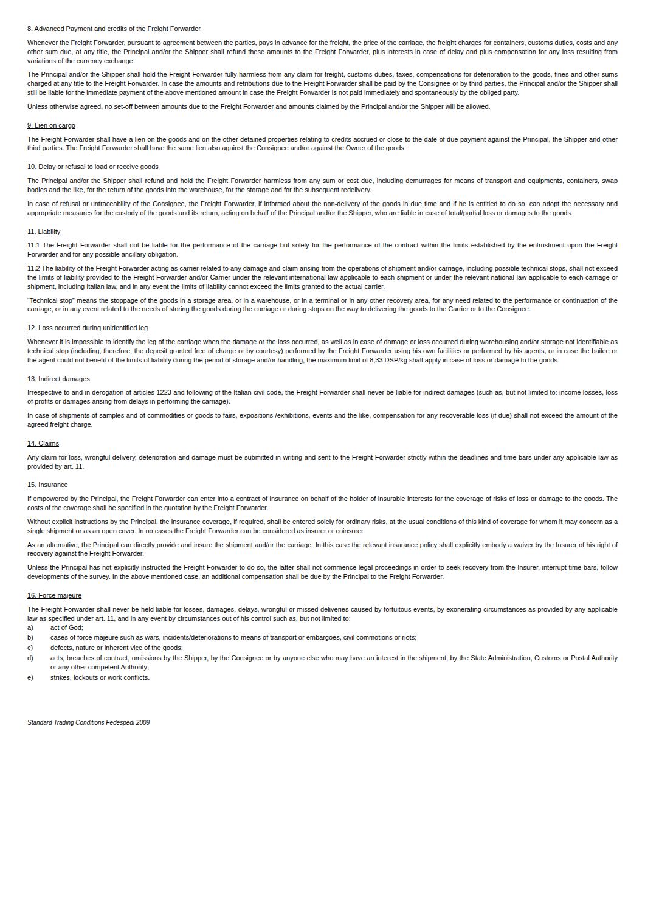8. Advanced Payment and credits of the Freight Forwarder
Whenever the Freight Forwarder, pursuant to agreement between the parties, pays in advance for the freight, the price of the carriage, the freight charges for containers, customs duties, costs and any other sum due, at any title, the Principal and/or the Shipper shall refund these amounts to the Freight Forwarder, plus interests in case of delay and plus compensation for any loss resulting from variations of the currency exchange.
The Principal and/or the Shipper shall hold the Freight Forwarder fully harmless from any claim for freight, customs duties, taxes, compensations for deterioration to the goods, fines and other sums charged at any title to the Freight Forwarder. In case the amounts and retributions due to the Freight Forwarder shall be paid by the Consignee or by third parties, the Principal and/or the Shipper shall still be liable for the immediate payment of the above mentioned amount in case the Freight Forwarder is not paid immediately and spontaneously by the obliged party.
Unless otherwise agreed, no set-off between amounts due to the Freight Forwarder and amounts claimed by the Principal and/or the Shipper will be allowed.
9. Lien on cargo
The Freight Forwarder shall have a lien on the goods and on the other detained properties relating to credits accrued or close to the date of due payment against the Principal, the Shipper and other third parties. The Freight Forwarder shall have the same lien also against the Consignee and/or against the Owner of the goods.
10. Delay or refusal to load or receive goods
The Principal and/or the Shipper shall refund and hold the Freight Forwarder harmless from any sum or cost due, including demurrages for means of transport and equipments, containers, swap bodies and the like, for the return of the goods into the warehouse, for the storage and for the subsequent redelivery.
In case of refusal or untraceability of the Consignee, the Freight Forwarder, if informed about the non-delivery of the goods in due time and if he is entitled to do so, can adopt the necessary and appropriate measures for the custody of the goods and its return, acting on behalf of the Principal and/or the Shipper, who are liable in case of total/partial loss or damages to the goods.
11. Liability
11.1 The Freight Forwarder shall not be liable for the performance of the carriage but solely for the performance of the contract within the limits established by the entrustment upon the Freight Forwarder and for any possible ancillary obligation.
11.2 The liability of the Freight Forwarder acting as carrier related to any damage and claim arising from the operations of shipment and/or carriage, including possible technical stops, shall not exceed the limits of liability provided to the Freight Forwarder and/or Carrier under the relevant international law applicable to each shipment or under the relevant national law applicable to each carriage or shipment, including Italian law, and in any event the limits of liability cannot exceed the limits granted to the actual carrier.
“Technical stop” means the stoppage of the goods in a storage area, or in a warehouse, or in a terminal or in any other recovery area, for any need related to the performance or continuation of the carriage, or in any event related to the needs of storing the goods during the carriage or during stops on the way to delivering the goods to the Carrier or to the Consignee.
12. Loss occurred during unidentified leg
Whenever it is impossible to identify the leg of the carriage when the damage or the loss occurred, as well as in case of damage or loss occurred during warehousing and/or storage not identifiable as technical stop (including, therefore, the deposit granted free of charge or by courtesy) performed by the Freight Forwarder using his own facilities or performed by his agents, or in case the bailee or the agent could not benefit of the limits of liability during the period of storage and/or handling, the maximum limit of 8,33 DSP/kg shall apply in case of loss or damage to the goods.
13. Indirect damages
Irrespective to and in derogation of articles 1223 and following of the Italian civil code, the Freight Forwarder shall never be liable for indirect damages (such as, but not limited to: income losses, loss of profits or damages arising from delays in performing the carriage).
In case of shipments of samples and of commodities or goods to fairs, expositions /exhibitions, events and the like, compensation for any recoverable loss (if due) shall not exceed the amount of the agreed freight charge.
14. Claims
Any claim for loss, wrongful delivery, deterioration and damage must be submitted in writing and sent to the Freight Forwarder strictly within the deadlines and time-bars under any applicable law as provided by art. 11.
15. Insurance
If empowered by the Principal, the Freight Forwarder can enter into a contract of insurance on behalf of the holder of insurable interests for the coverage of risks of loss or damage to the goods. The costs of the coverage shall be specified in the quotation by the Freight Forwarder.
Without explicit instructions by the Principal, the insurance coverage, if required, shall be entered solely for ordinary risks, at the usual conditions of this kind of coverage for whom it may concern as a single shipment or as an open cover. In no cases the Freight Forwarder can be considered as insurer or coinsurer.
As an alternative, the Principal can directly provide and insure the shipment and/or the carriage. In this case the relevant insurance policy shall explicitly embody a waiver by the Insurer of his right of recovery against the Freight Forwarder.
Unless the Principal has not explicitly instructed the Freight Forwarder to do so, the latter shall not commence legal proceedings in order to seek recovery from the Insurer, interrupt time bars, follow developments of the survey. In the above mentioned case, an additional compensation shall be due by the Principal to the Freight Forwarder.
16. Force majeure
The Freight Forwarder shall never be held liable for losses, damages, delays, wrongful or missed deliveries caused by fortuitous events, by exonerating circumstances as provided by any applicable law as specified under art. 11, and in any event by circumstances out of his control such as, but not limited to:
a) act of God;
b) cases of force majeure such as wars, incidents/deteriorations to means of transport or embargoes, civil commotions or riots;
c) defects, nature or inherent vice of the goods;
d) acts, breaches of contract, omissions by the Shipper, by the Consignee or by anyone else who may have an interest in the shipment, by the State Administration, Customs or Postal Authority or any other competent Authority;
e) strikes, lockouts or work conflicts.
Standard Trading Conditions Fedespedi 2009